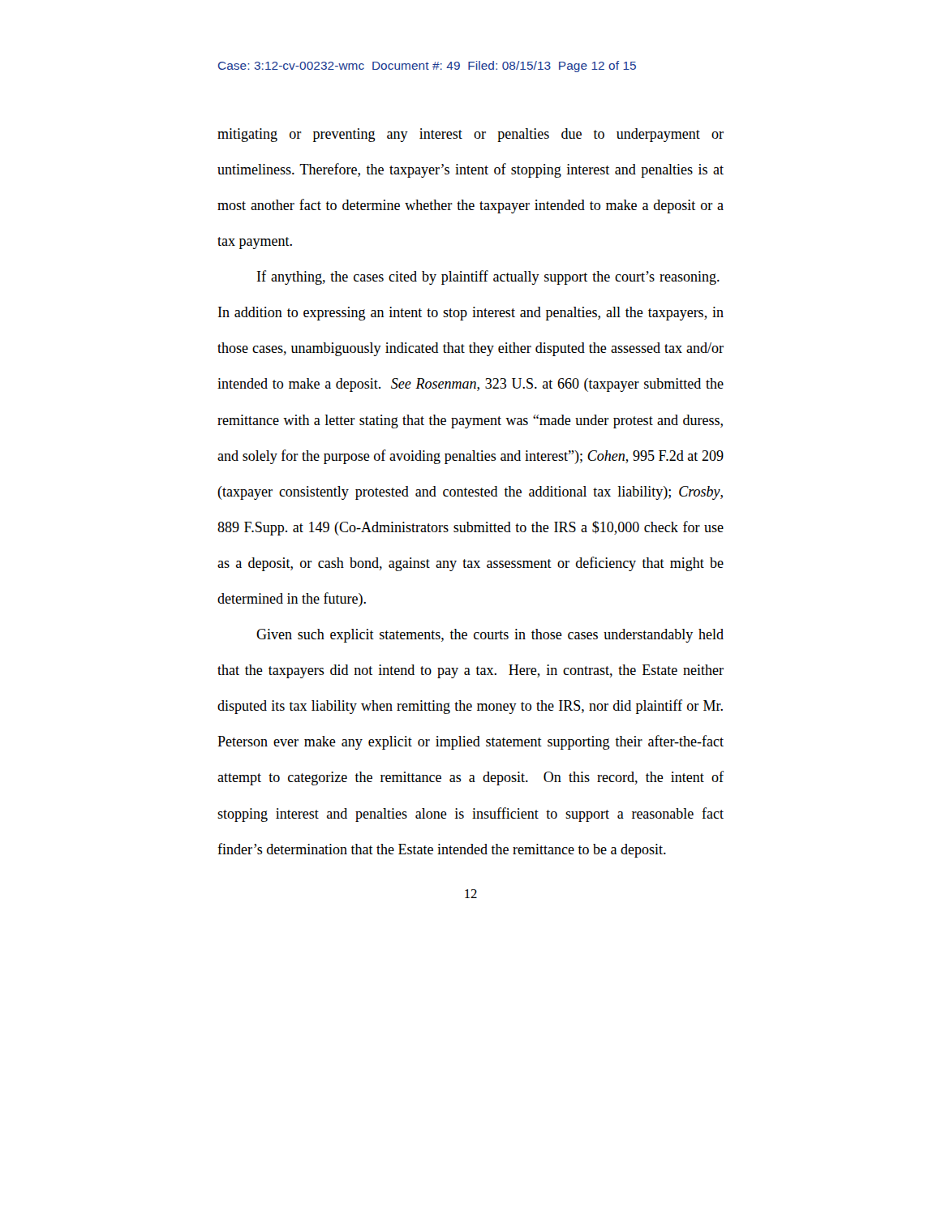Case: 3:12-cv-00232-wmc Document #: 49 Filed: 08/15/13 Page 12 of 15
mitigating or preventing any interest or penalties due to underpayment or untimeliness. Therefore, the taxpayer’s intent of stopping interest and penalties is at most another fact to determine whether the taxpayer intended to make a deposit or a tax payment.
If anything, the cases cited by plaintiff actually support the court’s reasoning. In addition to expressing an intent to stop interest and penalties, all the taxpayers, in those cases, unambiguously indicated that they either disputed the assessed tax and/or intended to make a deposit. See Rosenman, 323 U.S. at 660 (taxpayer submitted the remittance with a letter stating that the payment was “made under protest and duress, and solely for the purpose of avoiding penalties and interest”); Cohen, 995 F.2d at 209 (taxpayer consistently protested and contested the additional tax liability); Crosby, 889 F.Supp. at 149 (Co-Administrators submitted to the IRS a $10,000 check for use as a deposit, or cash bond, against any tax assessment or deficiency that might be determined in the future).
Given such explicit statements, the courts in those cases understandably held that the taxpayers did not intend to pay a tax. Here, in contrast, the Estate neither disputed its tax liability when remitting the money to the IRS, nor did plaintiff or Mr. Peterson ever make any explicit or implied statement supporting their after-the-fact attempt to categorize the remittance as a deposit. On this record, the intent of stopping interest and penalties alone is insufficient to support a reasonable fact finder’s determination that the Estate intended the remittance to be a deposit.
12